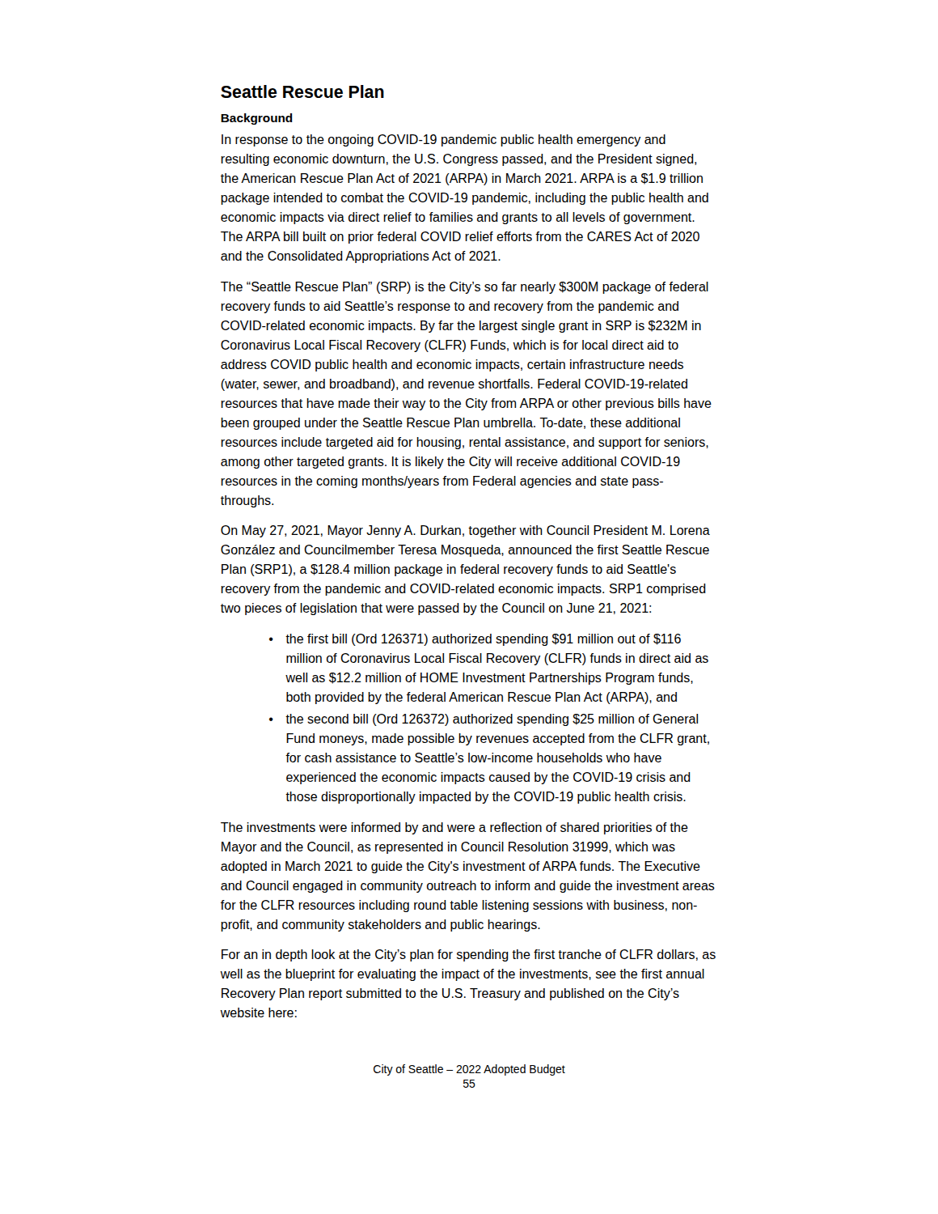Seattle Rescue Plan
Background
In response to the ongoing COVID-19 pandemic public health emergency and resulting economic downturn, the U.S. Congress passed, and the President signed, the American Rescue Plan Act of 2021 (ARPA) in March 2021. ARPA is a $1.9 trillion package intended to combat the COVID-19 pandemic, including the public health and economic impacts via direct relief to families and grants to all levels of government. The ARPA bill built on prior federal COVID relief efforts from the CARES Act of 2020 and the Consolidated Appropriations Act of 2021.
The “Seattle Rescue Plan” (SRP) is the City’s so far nearly $300M package of federal recovery funds to aid Seattle’s response to and recovery from the pandemic and COVID-related economic impacts. By far the largest single grant in SRP is $232M in Coronavirus Local Fiscal Recovery (CLFR) Funds, which is for local direct aid to address COVID public health and economic impacts, certain infrastructure needs (water, sewer, and broadband), and revenue shortfalls. Federal COVID-19-related resources that have made their way to the City from ARPA or other previous bills have been grouped under the Seattle Rescue Plan umbrella. To-date, these additional resources include targeted aid for housing, rental assistance, and support for seniors, among other targeted grants. It is likely the City will receive additional COVID-19 resources in the coming months/years from Federal agencies and state pass-throughs.
On May 27, 2021, Mayor Jenny A. Durkan, together with Council President M. Lorena González and Councilmember Teresa Mosqueda, announced the first Seattle Rescue Plan (SRP1), a $128.4 million package in federal recovery funds to aid Seattle's recovery from the pandemic and COVID-related economic impacts. SRP1 comprised two pieces of legislation that were passed by the Council on June 21, 2021:
the first bill (Ord 126371) authorized spending $91 million out of $116 million of Coronavirus Local Fiscal Recovery (CLFR) funds in direct aid as well as $12.2 million of HOME Investment Partnerships Program funds, both provided by the federal American Rescue Plan Act (ARPA), and
the second bill (Ord 126372) authorized spending $25 million of General Fund moneys, made possible by revenues accepted from the CLFR grant, for cash assistance to Seattle’s low-income households who have experienced the economic impacts caused by the COVID-19 crisis and those disproportionally impacted by the COVID-19 public health crisis.
The investments were informed by and were a reflection of shared priorities of the Mayor and the Council, as represented in Council Resolution 31999, which was adopted in March 2021 to guide the City's investment of ARPA funds. The Executive and Council engaged in community outreach to inform and guide the investment areas for the CLFR resources including round table listening sessions with business, non-profit, and community stakeholders and public hearings.
For an in depth look at the City’s plan for spending the first tranche of CLFR dollars, as well as the blueprint for evaluating the impact of the investments, see the first annual Recovery Plan report submitted to the U.S. Treasury and published on the City’s website here:
City of Seattle – 2022 Adopted Budget
55